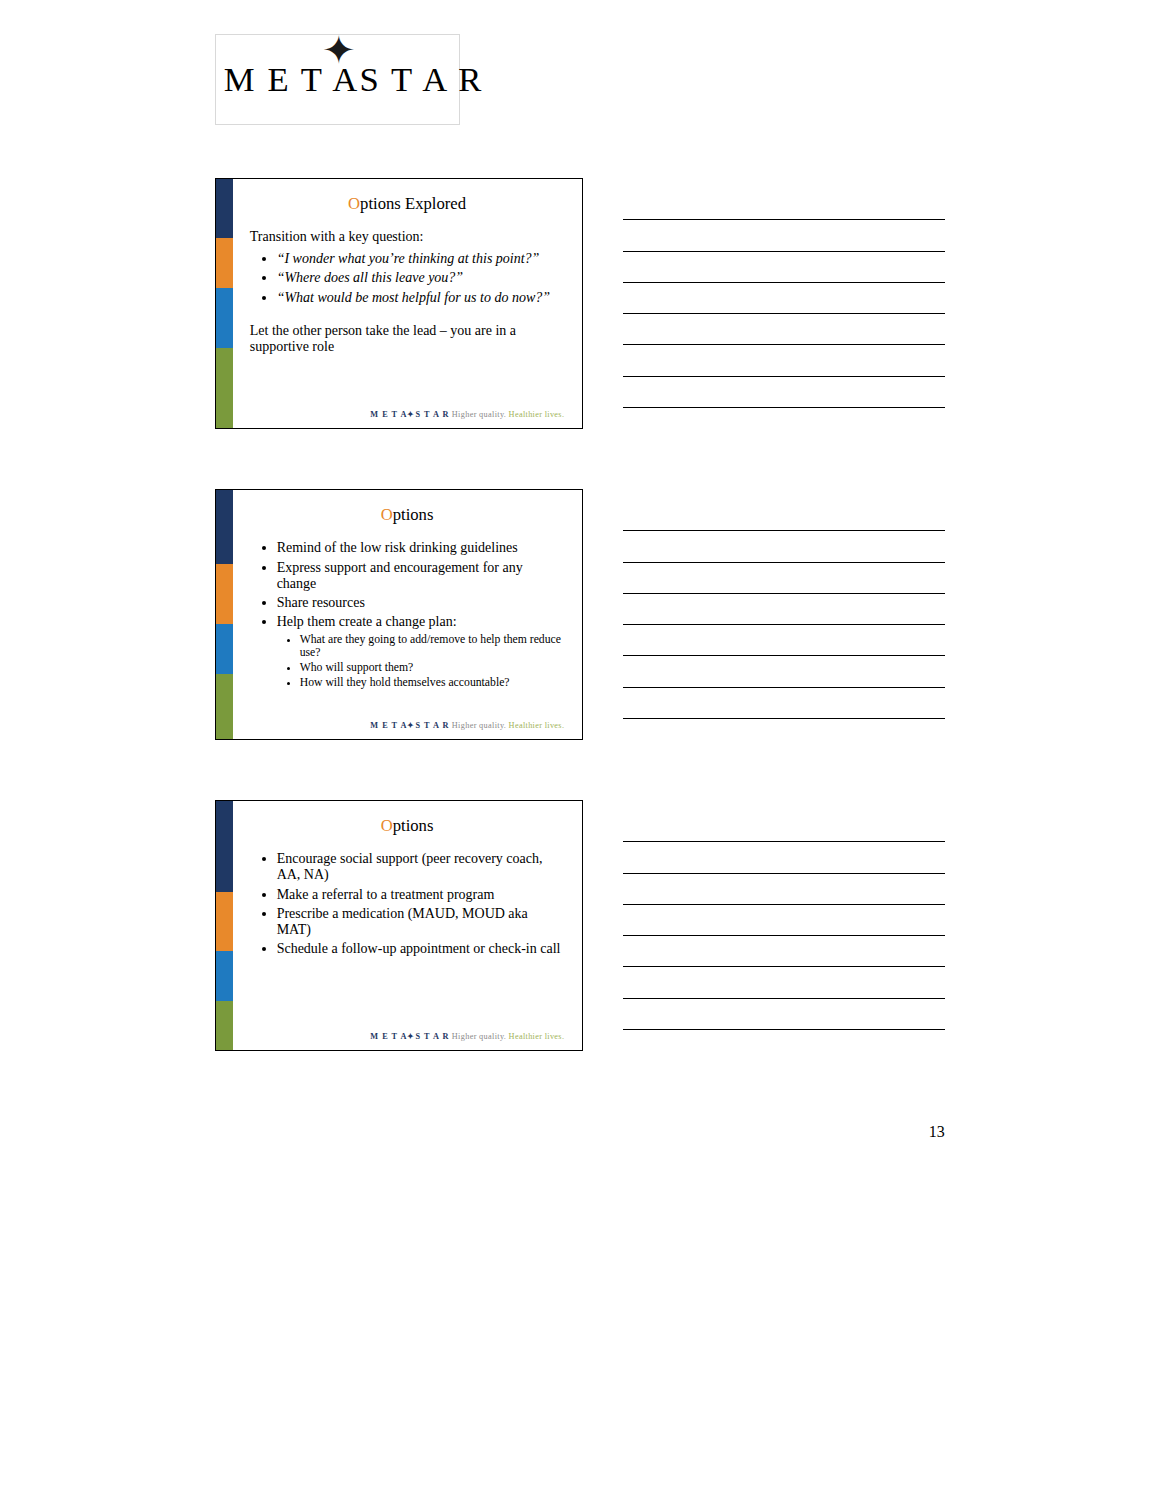M E T A✦S T A R
Options Explored
Transition with a key question:
“I wonder what you’re thinking at this point?”
“Where does all this leave you?”
“What would be most helpful for us to do now?”
Let the other person take the lead – you are in a supportive role
M E T A✦S T A R Higher quality. Healthier lives.
Options
Remind of the low risk drinking guidelines
Express support and encouragement for any change
Share resources
Help them create a change plan:
What are they going to add/remove to help them reduce use?
Who will support them?
How will they hold themselves accountable?
M E T A✦S T A R Higher quality. Healthier lives.
Options
Encourage social support (peer recovery coach, AA, NA)
Make a referral to a treatment program
Prescribe a medication (MAUD, MOUD aka MAT)
Schedule a follow-up appointment or check-in call
M E T A✦S T A R Higher quality. Healthier lives.
13